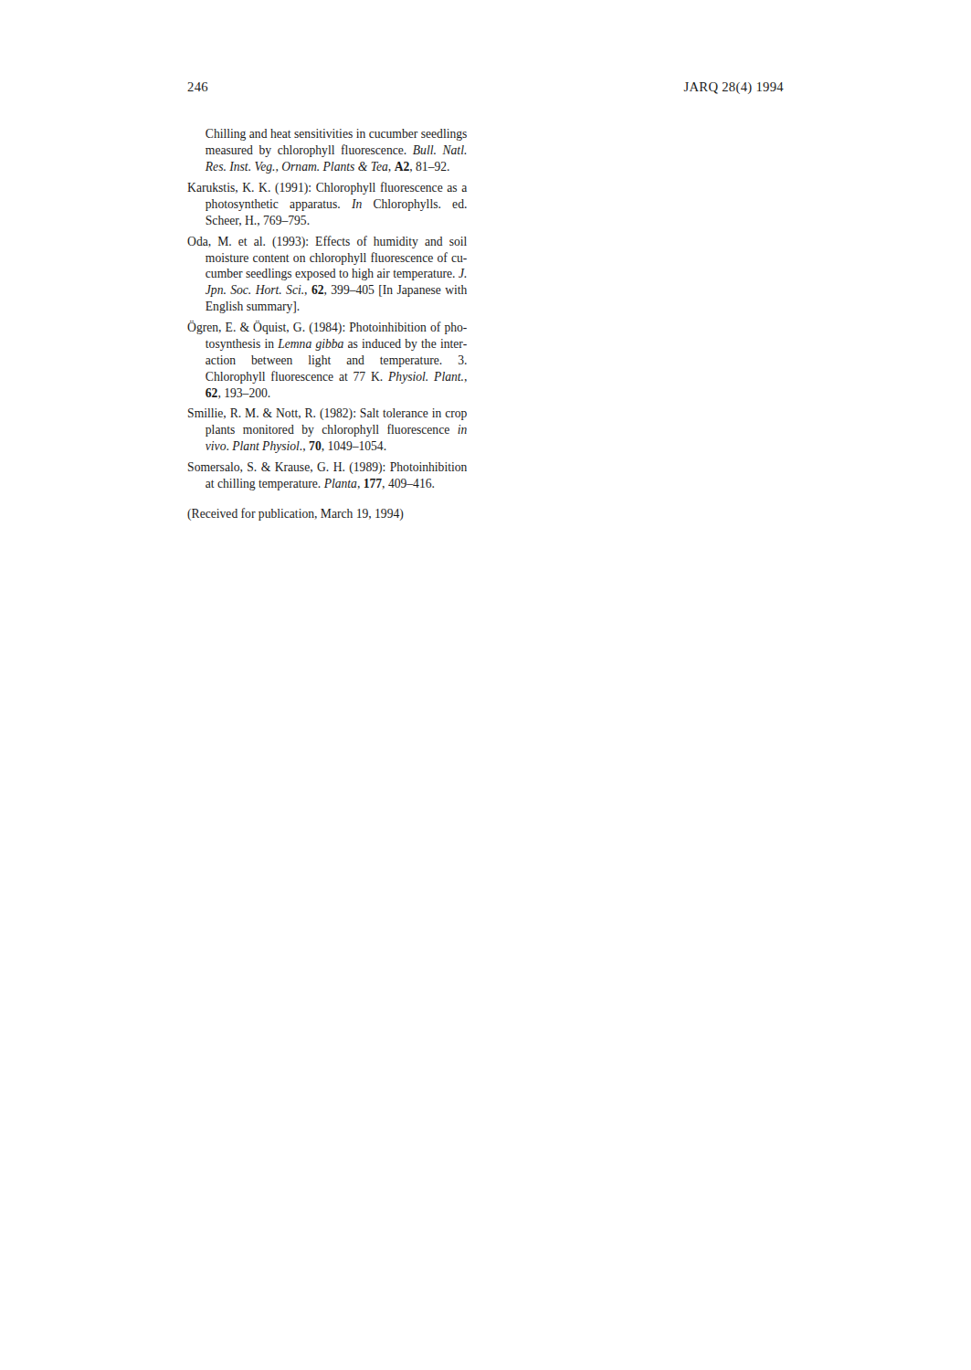246 JARQ 28(4) 1994
Chilling and heat sensitivities in cucumber seedlings measured by chlorophyll fluorescence. Bull. Natl. Res. Inst. Veg., Ornam. Plants & Tea, A2, 81–92.
Karukstis, K. K. (1991): Chlorophyll fluorescence as a photosynthetic apparatus. In Chlorophylls. ed. Scheer, H., 769–795.
Oda, M. et al. (1993): Effects of humidity and soil moisture content on chlorophyll fluorescence of cucumber seedlings exposed to high air temperature. J. Jpn. Soc. Hort. Sci., 62, 399–405 [In Japanese with English summary].
Ögren, E. & Öquist, G. (1984): Photoinhibition of photosynthesis in Lemna gibba as induced by the interaction between light and temperature. 3. Chlorophyll fluorescence at 77 K. Physiol. Plant., 62, 193–200.
Smillie, R. M. & Nott, R. (1982): Salt tolerance in crop plants monitored by chlorophyll fluorescence in vivo. Plant Physiol., 70, 1049–1054.
Somersalo, S. & Krause, G. H. (1989): Photoinhibition at chilling temperature. Planta, 177, 409–416.
(Received for publication, March 19, 1994)